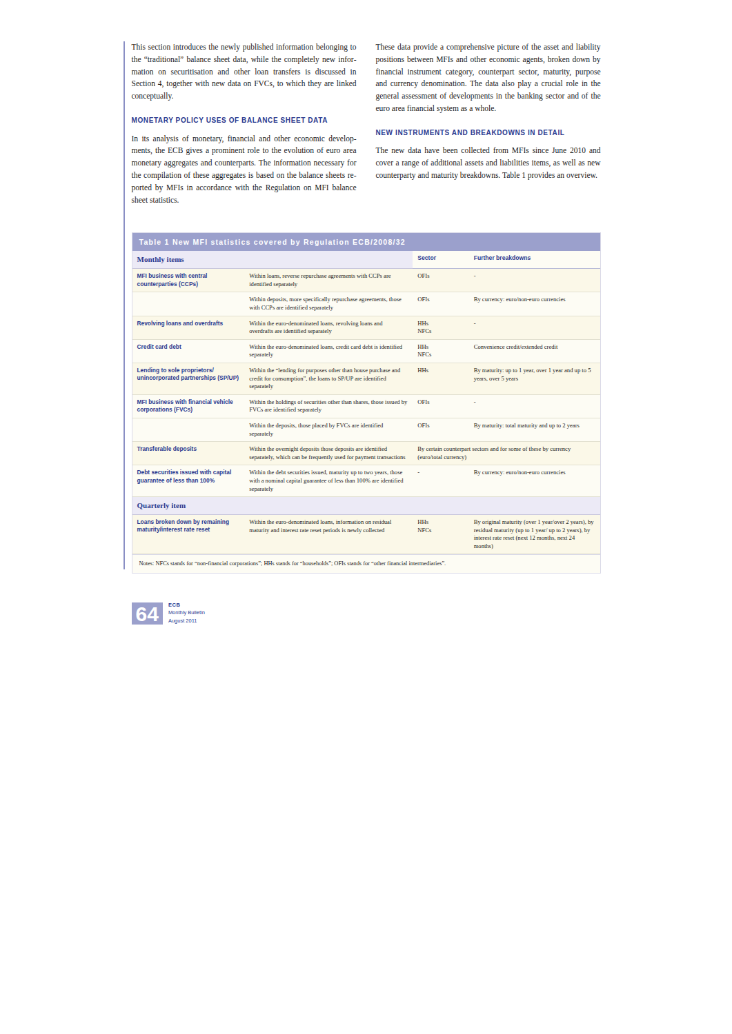This section introduces the newly published information belonging to the “traditional” balance sheet data, while the completely new information on securitisation and other loan transfers is discussed in Section 4, together with new data on FVCs, to which they are linked conceptually.
Monetary policy uses of balance sheet data
In its analysis of monetary, financial and other economic developments, the ECB gives a prominent role to the evolution of euro area monetary aggregates and counterparts. The information necessary for the compilation of these aggregates is based on the balance sheets reported by MFIs in accordance with the Regulation on MFI balance sheet statistics.
These data provide a comprehensive picture of the asset and liability positions between MFIs and other economic agents, broken down by financial instrument category, counterpart sector, maturity, purpose and currency denomination. The data also play a crucial role in the general assessment of developments in the banking sector and of the euro area financial system as a whole.
New instruments and breakdowns in detail
The new data have been collected from MFIs since June 2010 and cover a range of additional assets and liabilities items, as well as new counterparty and maturity breakdowns. Table 1 provides an overview.
Table 1 New MFI statistics covered by Regulation ECB/2008/32
| Monthly items | Sector | Further breakdowns |
| MFI business with central counterparties (CCPs) | Within loans, reverse repurchase agreements with CCPs are identified separately | OFIs | - |
| | Within deposits, more specifically repurchase agreements, those with CCPs are identified separately | OFIs | By currency: euro/non-euro currencies |
| Revolving loans and overdrafts | Within the euro-denominated loans, revolving loans and overdrafts are identified separately | HHs NFCs | - |
| Credit card debt | Within the euro-denominated loans, credit card debt is identified separately | HHs NFCs | Convenience credit/extended credit |
| Lending to sole proprietors/ unincorporated partnerships (SP/UP) | Within the “lending for purposes other than house purchase and credit for consumption”, the loans to SP/UP are identified separately | HHs | By maturity: up to 1 year, over 1 year and up to 5 years, over 5 years |
| MFI business with financial vehicle corporations (FVCs) | Within the holdings of securities other than shares, those issued by FVCs are identified separately | OFIs | - |
| | Within the deposits, those placed by FVCs are identified separately | OFIs | By maturity: total maturity and up to 2 years |
| Transferable deposits | Within the overnight deposits those deposits are identified separately, which can be frequently used for payment transactions | By certain counterpart sectors and for some of these by currency (euro/total currency) |
| Debt securities issued with capital guarantee of less than 100% | Within the debt securities issued, maturity up to two years, those with a nominal capital guarantee of less than 100% are identified separately | - | By currency: euro/non-euro currencies |
| Quarterly item |
| Loans broken down by remaining maturity/interest rate reset | Within the euro-denominated loans, information on residual maturity and interest rate reset periods is newly collected | HHs NFCs | By original maturity (over 1 year/over 2 years), by residual maturity (up to 1 year/ up to 2 years), by interest rate reset (next 12 months, next 24 months) |
Notes: NFCs stands for “non-financial corporations”; HHs stands for “households”; OFIs stands for “other financial intermediaries”.
64
ECB
Monthly Bulletin
August 2011